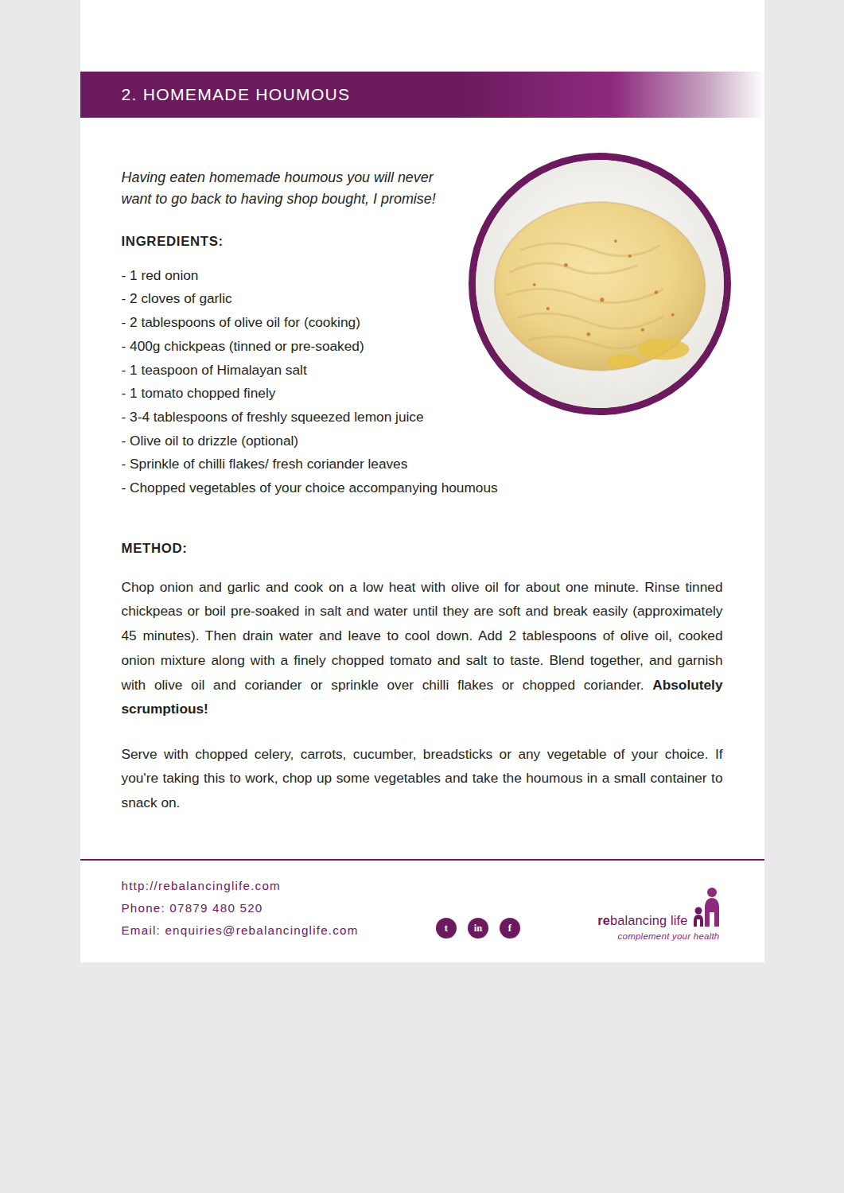2. Homemade Houmous
Having eaten homemade houmous you will never want to go back to having shop bought, I promise!
Ingredients:
1 red onion
2 cloves of garlic
2 tablespoons of olive oil for (cooking)
400g chickpeas (tinned or pre-soaked)
1 teaspoon of Himalayan salt
1 tomato chopped finely
3-4 tablespoons of freshly squeezed lemon juice
Olive oil to drizzle (optional)
Sprinkle of chilli flakes/ fresh coriander leaves
Chopped vegetables of your choice accompanying houmous
Method:
Chop onion and garlic and cook on a low heat with olive oil for about one minute. Rinse tinned chickpeas or boil pre-soaked in salt and water until they are soft and break easily (approximately 45 minutes). Then drain water and leave to cool down. Add 2 tablespoons of olive oil, cooked onion mixture along with a finely chopped tomato and salt to taste. Blend together, and garnish with olive oil and coriander or sprinkle over chilli flakes or chopped coriander. Absolutely scrumptious!
Serve with chopped celery, carrots, cucumber, breadsticks or any vegetable of your choice. If you're taking this to work, chop up some vegetables and take the houmous in a small container to snack on.
http://rebalancinglife.com
Phone: 07879 480 520
Email: enquiries@rebalancinglife.com
t in f
rebalancing life
complement your health